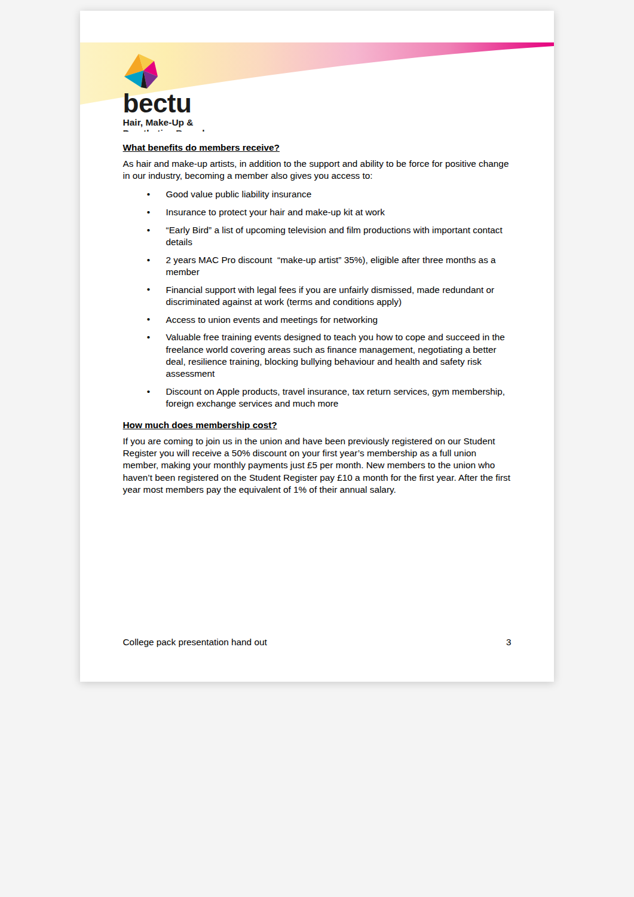bectu
Hair, Make-Up &
Prosthetics Branch
What benefits do members receive?
As hair and make-up artists, in addition to the support and ability to be force for positive change in our industry, becoming a member also gives you access to:
Good value public liability insurance
Insurance to protect your hair and make-up kit at work
“Early Bird” a list of upcoming television and film productions with important contact details
2 years MAC Pro discount “make-up artist” 35%), eligible after three months as a member
Financial support with legal fees if you are unfairly dismissed, made redundant or discriminated against at work (terms and conditions apply)
Access to union events and meetings for networking
Valuable free training events designed to teach you how to cope and succeed in the freelance world covering areas such as finance management, negotiating a better deal, resilience training, blocking bullying behaviour and health and safety risk assessment
Discount on Apple products, travel insurance, tax return services, gym membership, foreign exchange services and much more
How much does membership cost?
If you are coming to join us in the union and have been previously registered on our Student Register you will receive a 50% discount on your first year’s membership as a full union member, making your monthly payments just £5 per month. New members to the union who haven’t been registered on the Student Register pay £10 a month for the first year. After the first year most members pay the equivalent of 1% of their annual salary.
College pack presentation hand out 3